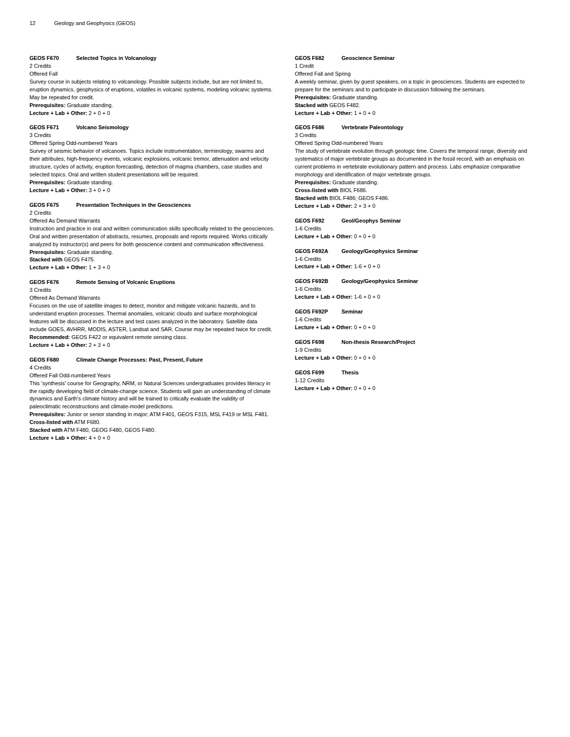12 Geology and Geophysics (GEOS)
GEOS F670 Selected Topics in Volcanology
2 Credits
Offered Fall
Survey course in subjects relating to volcanology. Possible subjects include, but are not limited to, eruption dynamics, geophysics of eruptions, volatiles in volcanic systems, modeling volcanic systems. May be repeated for credit.
Prerequisites: Graduate standing.
Lecture + Lab + Other: 2 + 0 + 0
GEOS F671 Volcano Seismology
3 Credits
Offered Spring Odd-numbered Years
Survey of seismic behavior of volcanoes. Topics include instrumentation, terminology, swarms and their attributes, high-frequency events, volcanic explosions, volcanic tremor, attenuation and velocity structure, cycles of activity, eruption forecasting, detection of magma chambers, case studies and selected topics. Oral and written student presentations will be required.
Prerequisites: Graduate standing.
Lecture + Lab + Other: 3 + 0 + 0
GEOS F675 Presentation Techniques in the Geosciences
2 Credits
Offered As Demand Warrants
Instruction and practice in oral and written communication skills specifically related to the geosciences. Oral and written presentation of abstracts, resumes, proposals and reports required. Works critically analyzed by instructor(s) and peers for both geoscience content and communication effectiveness.
Prerequisites: Graduate standing.
Stacked with GEOS F475.
Lecture + Lab + Other: 1 + 3 + 0
GEOS F676 Remote Sensing of Volcanic Eruptions
3 Credits
Offered As Demand Warrants
Focuses on the use of satellite images to detect, monitor and mitigate volcanic hazards, and to understand eruption processes. Thermal anomalies, volcanic clouds and surface morphological features will be discussed in the lecture and test cases analyzed in the laboratory. Satellite data include GOES, AVHRR, MODIS, ASTER, Landsat and SAR. Course may be repeated twice for credit.
Recommended: GEOS F422 or equivalent remote sensing class.
Lecture + Lab + Other: 2 + 3 + 0
GEOS F680 Climate Change Processes: Past, Present, Future
4 Credits
Offered Fall Odd-numbered Years
This 'synthesis' course for Geography, NRM, or Natural Sciences undergraduates provides literacy in the rapidly developing field of climate-change science. Students will gain an understanding of climate dynamics and Earth's climate history and will be trained to critically evaluate the validity of paleoclimatic reconstructions and climate-model predictions.
Prerequisites: Junior or senior standing in major; ATM F401, GEOS F315, MSL F419 or MSL F481.
Cross-listed with ATM F680.
Stacked with ATM F480, GEOG F480, GEOS F480.
Lecture + Lab + Other: 4 + 0 + 0
GEOS F682 Geoscience Seminar
1 Credit
Offered Fall and Spring
A weekly seminar, given by guest speakers, on a topic in geosciences. Students are expected to prepare for the seminars and to participate in discussion following the seminars.
Prerequisites: Graduate standing.
Stacked with GEOS F482.
Lecture + Lab + Other: 1 + 0 + 0
GEOS F686 Vertebrate Paleontology
3 Credits
Offered Spring Odd-numbered Years
The study of vertebrate evolution through geologic time. Covers the temporal range, diversity and systematics of major vertebrate groups as documented in the fossil record, with an emphasis on current problems in vertebrate evolutionary pattern and process. Labs emphasize comparative morphology and identification of major vertebrate groups.
Prerequisites: Graduate standing.
Cross-listed with BIOL F686.
Stacked with BIOL F486; GEOS F486.
Lecture + Lab + Other: 2 + 3 + 0
GEOS F692 Geol/Geophys Seminar
1-6 Credits
Lecture + Lab + Other: 0 + 0 + 0
GEOS F692AGeology/Geophysics Seminar
1-6 Credits
Lecture + Lab + Other: 1-6 + 0 + 0
GEOS F692BGeology/Geophysics Seminar
1-6 Credits
Lecture + Lab + Other: 1-6 + 0 + 0
GEOS F692PSeminar
1-6 Credits
Lecture + Lab + Other: 0 + 0 + 0
GEOS F698 Non-thesis Research/Project
1-9 Credits
Lecture + Lab + Other: 0 + 0 + 0
GEOS F699 Thesis
1-12 Credits
Lecture + Lab + Other: 0 + 0 + 0